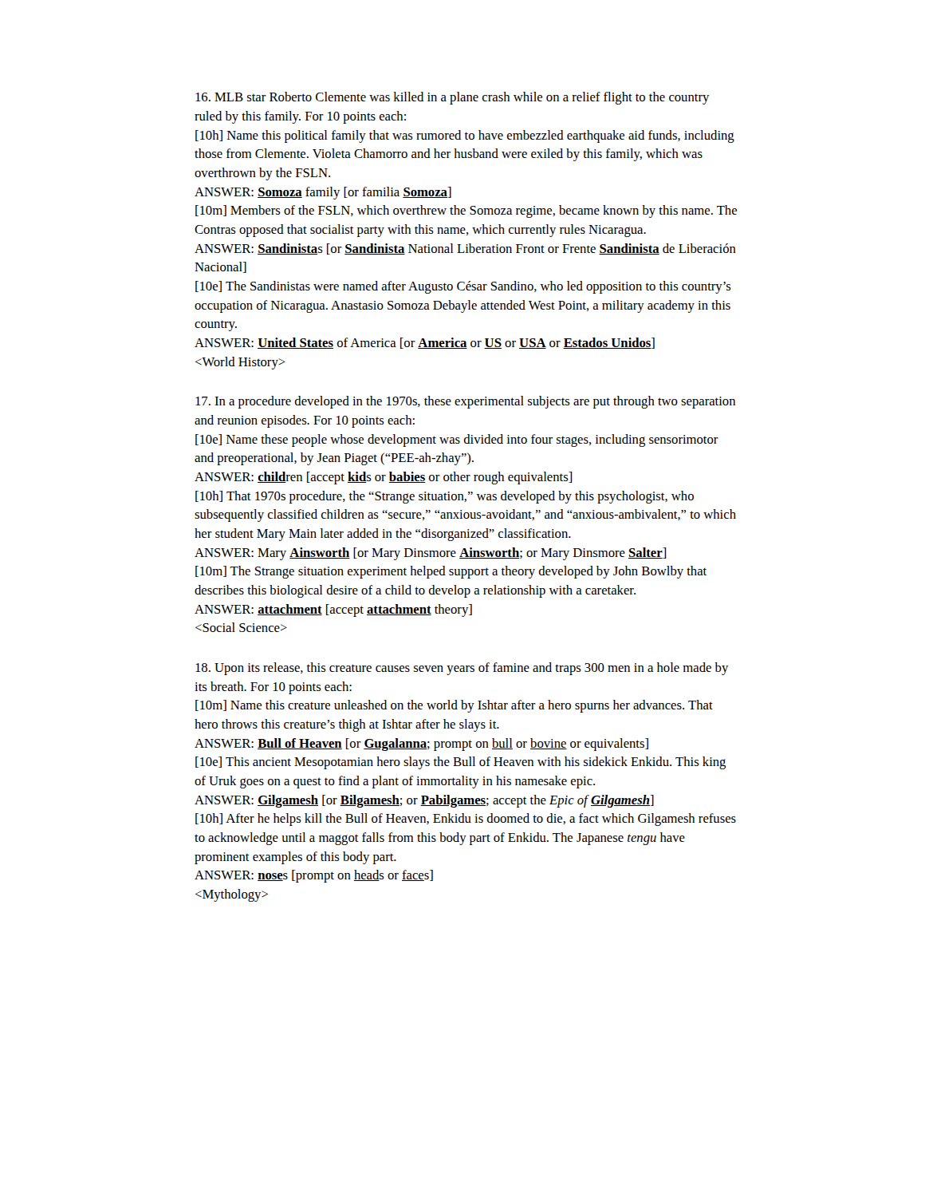16. MLB star Roberto Clemente was killed in a plane crash while on a relief flight to the country ruled by this family. For 10 points each:
[10h] Name this political family that was rumored to have embezzled earthquake aid funds, including those from Clemente. Violeta Chamorro and her husband were exiled by this family, which was overthrown by the FSLN.
ANSWER: Somoza family [or familia Somoza]
[10m] Members of the FSLN, which overthrew the Somoza regime, became known by this name. The Contras opposed that socialist party with this name, which currently rules Nicaragua.
ANSWER: Sandinistas [or Sandinista National Liberation Front or Frente Sandinista de Liberación Nacional]
[10e] The Sandinistas were named after Augusto César Sandino, who led opposition to this country’s occupation of Nicaragua. Anastasio Somoza Debayle attended West Point, a military academy in this country.
ANSWER: United States of America [or America or US or USA or Estados Unidos]
<World History>
17. In a procedure developed in the 1970s, these experimental subjects are put through two separation and reunion episodes. For 10 points each:
[10e] Name these people whose development was divided into four stages, including sensorimotor and preoperational, by Jean Piaget (“PEE-ah-zhay”).
ANSWER: children [accept kids or babies or other rough equivalents]
[10h] That 1970s procedure, the “Strange situation,” was developed by this psychologist, who subsequently classified children as “secure,” “anxious-avoidant,” and “anxious-ambivalent,” to which her student Mary Main later added in the “disorganized” classification.
ANSWER: Mary Ainsworth [or Mary Dinsmore Ainsworth; or Mary Dinsmore Salter]
[10m] The Strange situation experiment helped support a theory developed by John Bowlby that describes this biological desire of a child to develop a relationship with a caretaker.
ANSWER: attachment [accept attachment theory]
<Social Science>
18. Upon its release, this creature causes seven years of famine and traps 300 men in a hole made by its breath. For 10 points each:
[10m] Name this creature unleashed on the world by Ishtar after a hero spurns her advances. That hero throws this creature’s thigh at Ishtar after he slays it.
ANSWER: Bull of Heaven [or Gugalanna; prompt on bull or bovine or equivalents]
[10e] This ancient Mesopotamian hero slays the Bull of Heaven with his sidekick Enkidu. This king of Uruk goes on a quest to find a plant of immortality in his namesake epic.
ANSWER: Gilgamesh [or Bilgamesh; or Pabilgames; accept the Epic of Gilgamesh]
[10h] After he helps kill the Bull of Heaven, Enkidu is doomed to die, a fact which Gilgamesh refuses to acknowledge until a maggot falls from this body part of Enkidu. The Japanese tengu have prominent examples of this body part.
ANSWER: noses [prompt on heads or faces]
<Mythology>